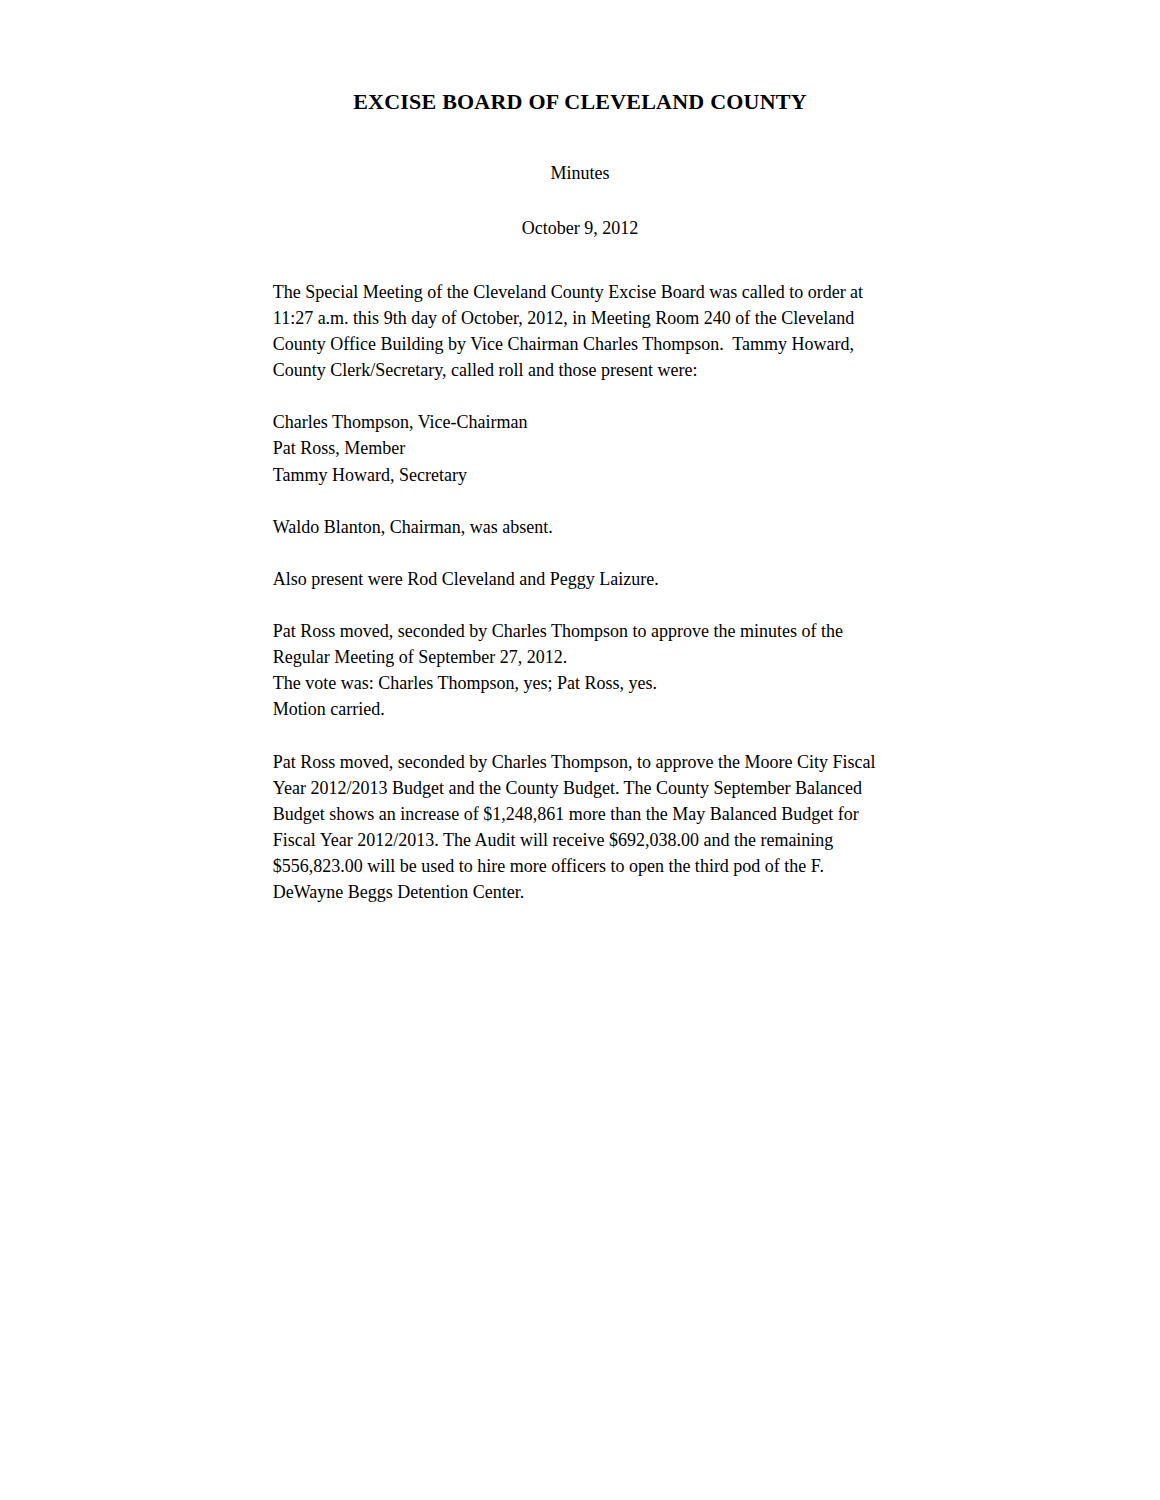EXCISE BOARD OF CLEVELAND COUNTY
Minutes
October 9, 2012
The Special Meeting of the Cleveland County Excise Board was called to order at 11:27 a.m. this 9th day of October, 2012, in Meeting Room 240 of the Cleveland County Office Building by Vice Chairman Charles Thompson. Tammy Howard, County Clerk/Secretary, called roll and those present were:
Charles Thompson, Vice-Chairman
Pat Ross, Member
Tammy Howard, Secretary
Waldo Blanton, Chairman, was absent.
Also present were Rod Cleveland and Peggy Laizure.
Pat Ross moved, seconded by Charles Thompson to approve the minutes of the Regular Meeting of September 27, 2012.
The vote was: Charles Thompson, yes; Pat Ross, yes.
Motion carried.
Pat Ross moved, seconded by Charles Thompson, to approve the Moore City Fiscal Year 2012/2013 Budget and the County Budget. The County September Balanced Budget shows an increase of $1,248,861 more than the May Balanced Budget for Fiscal Year 2012/2013. The Audit will receive $692,038.00 and the remaining $556,823.00 will be used to hire more officers to open the third pod of the F. DeWayne Beggs Detention Center.